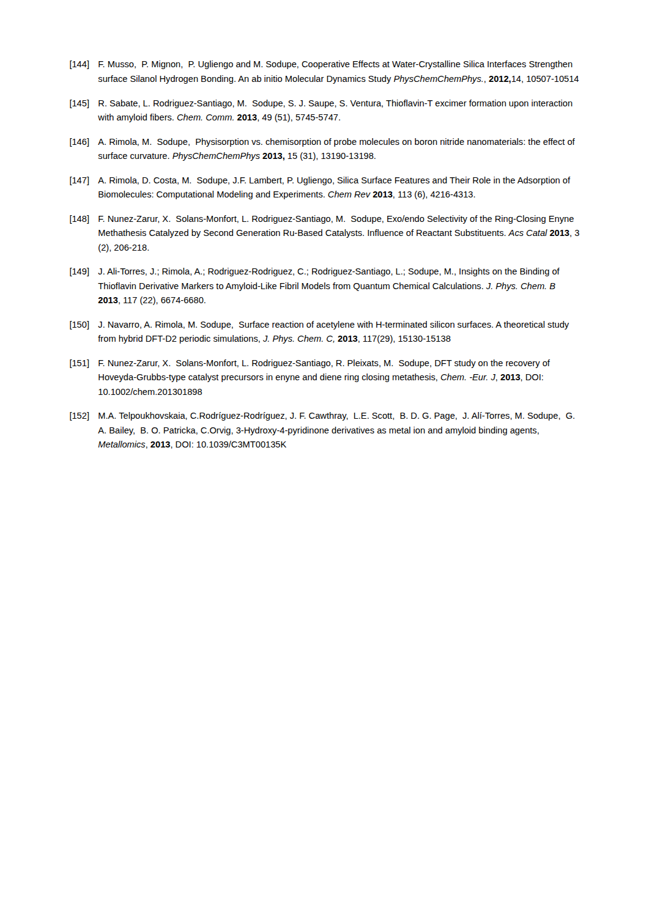[144] F. Musso, P. Mignon, P. Ugliengo and M. Sodupe, Cooperative Effects at Water-Crystalline Silica Interfaces Strengthen surface Silanol Hydrogen Bonding. An ab initio Molecular Dynamics Study PhysChemChemPhys., 2012, 14, 10507-10514
[145] R. Sabate, L. Rodriguez-Santiago, M. Sodupe, S. J. Saupe, S. Ventura, Thioflavin-T excimer formation upon interaction with amyloid fibers. Chem. Comm. 2013, 49 (51), 5745-5747.
[146] A. Rimola, M. Sodupe, Physisorption vs. chemisorption of probe molecules on boron nitride nanomaterials: the effect of surface curvature. PhysChemChemPhys 2013, 15 (31), 13190-13198.
[147] A. Rimola, D. Costa, M. Sodupe, J.F. Lambert, P. Ugliengo, Silica Surface Features and Their Role in the Adsorption of Biomolecules: Computational Modeling and Experiments. Chem Rev 2013, 113 (6), 4216-4313.
[148] F. Nunez-Zarur, X. Solans-Monfort, L. Rodriguez-Santiago, M. Sodupe, Exo/endo Selectivity of the Ring-Closing Enyne Methathesis Catalyzed by Second Generation Ru-Based Catalysts. Influence of Reactant Substituents. Acs Catal 2013, 3 (2), 206-218.
[149] J. Ali-Torres, J.; Rimola, A.; Rodriguez-Rodriguez, C.; Rodriguez-Santiago, L.; Sodupe, M., Insights on the Binding of Thioflavin Derivative Markers to Amyloid-Like Fibril Models from Quantum Chemical Calculations. J. Phys. Chem. B 2013, 117 (22), 6674-6680.
[150] J. Navarro, A. Rimola, M. Sodupe, Surface reaction of acetylene with H-terminated silicon surfaces. A theoretical study from hybrid DFT-D2 periodic simulations, J. Phys. Chem. C, 2013, 117(29), 15130-15138
[151] F. Nunez-Zarur, X. Solans-Monfort, L. Rodriguez-Santiago, R. Pleixats, M. Sodupe, DFT study on the recovery of Hoveyda-Grubbs-type catalyst precursors in enyne and diene ring closing metathesis, Chem. -Eur. J, 2013, DOI: 10.1002/chem.201301898
[152] M.A. Telpoukhovskaia, C.Rodríguez-Rodríguez, J. F. Cawthray, L.E. Scott, B. D. G. Page, J. Alí-Torres, M. Sodupe, G. A. Bailey, B. O. Patricka, C.Orvig, 3-Hydroxy-4-pyridinone derivatives as metal ion and amyloid binding agents, Metallomics, 2013, DOI: 10.1039/C3MT00135K